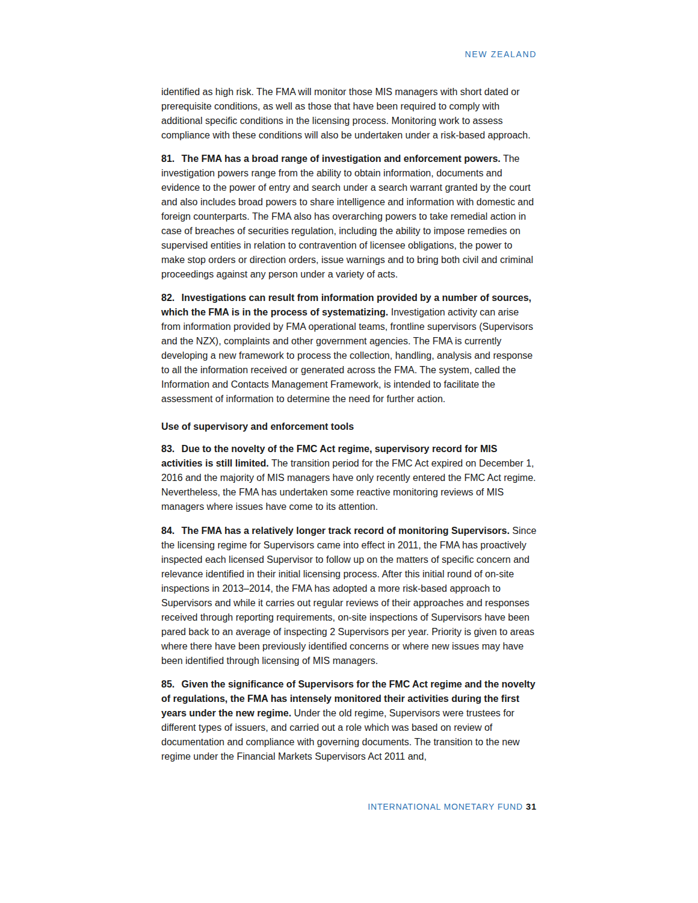NEW ZEALAND
identified as high risk. The FMA will monitor those MIS managers with short dated or prerequisite conditions, as well as those that have been required to comply with additional specific conditions in the licensing process. Monitoring work to assess compliance with these conditions will also be undertaken under a risk-based approach.
81. The FMA has a broad range of investigation and enforcement powers. The investigation powers range from the ability to obtain information, documents and evidence to the power of entry and search under a search warrant granted by the court and also includes broad powers to share intelligence and information with domestic and foreign counterparts. The FMA also has overarching powers to take remedial action in case of breaches of securities regulation, including the ability to impose remedies on supervised entities in relation to contravention of licensee obligations, the power to make stop orders or direction orders, issue warnings and to bring both civil and criminal proceedings against any person under a variety of acts.
82. Investigations can result from information provided by a number of sources, which the FMA is in the process of systematizing. Investigation activity can arise from information provided by FMA operational teams, frontline supervisors (Supervisors and the NZX), complaints and other government agencies. The FMA is currently developing a new framework to process the collection, handling, analysis and response to all the information received or generated across the FMA. The system, called the Information and Contacts Management Framework, is intended to facilitate the assessment of information to determine the need for further action.
Use of supervisory and enforcement tools
83. Due to the novelty of the FMC Act regime, supervisory record for MIS activities is still limited. The transition period for the FMC Act expired on December 1, 2016 and the majority of MIS managers have only recently entered the FMC Act regime. Nevertheless, the FMA has undertaken some reactive monitoring reviews of MIS managers where issues have come to its attention.
84. The FMA has a relatively longer track record of monitoring Supervisors. Since the licensing regime for Supervisors came into effect in 2011, the FMA has proactively inspected each licensed Supervisor to follow up on the matters of specific concern and relevance identified in their initial licensing process. After this initial round of on-site inspections in 2013–2014, the FMA has adopted a more risk-based approach to Supervisors and while it carries out regular reviews of their approaches and responses received through reporting requirements, on-site inspections of Supervisors have been pared back to an average of inspecting 2 Supervisors per year. Priority is given to areas where there have been previously identified concerns or where new issues may have been identified through licensing of MIS managers.
85. Given the significance of Supervisors for the FMC Act regime and the novelty of regulations, the FMA has intensely monitored their activities during the first years under the new regime. Under the old regime, Supervisors were trustees for different types of issuers, and carried out a role which was based on review of documentation and compliance with governing documents. The transition to the new regime under the Financial Markets Supervisors Act 2011 and,
INTERNATIONAL MONETARY FUND31